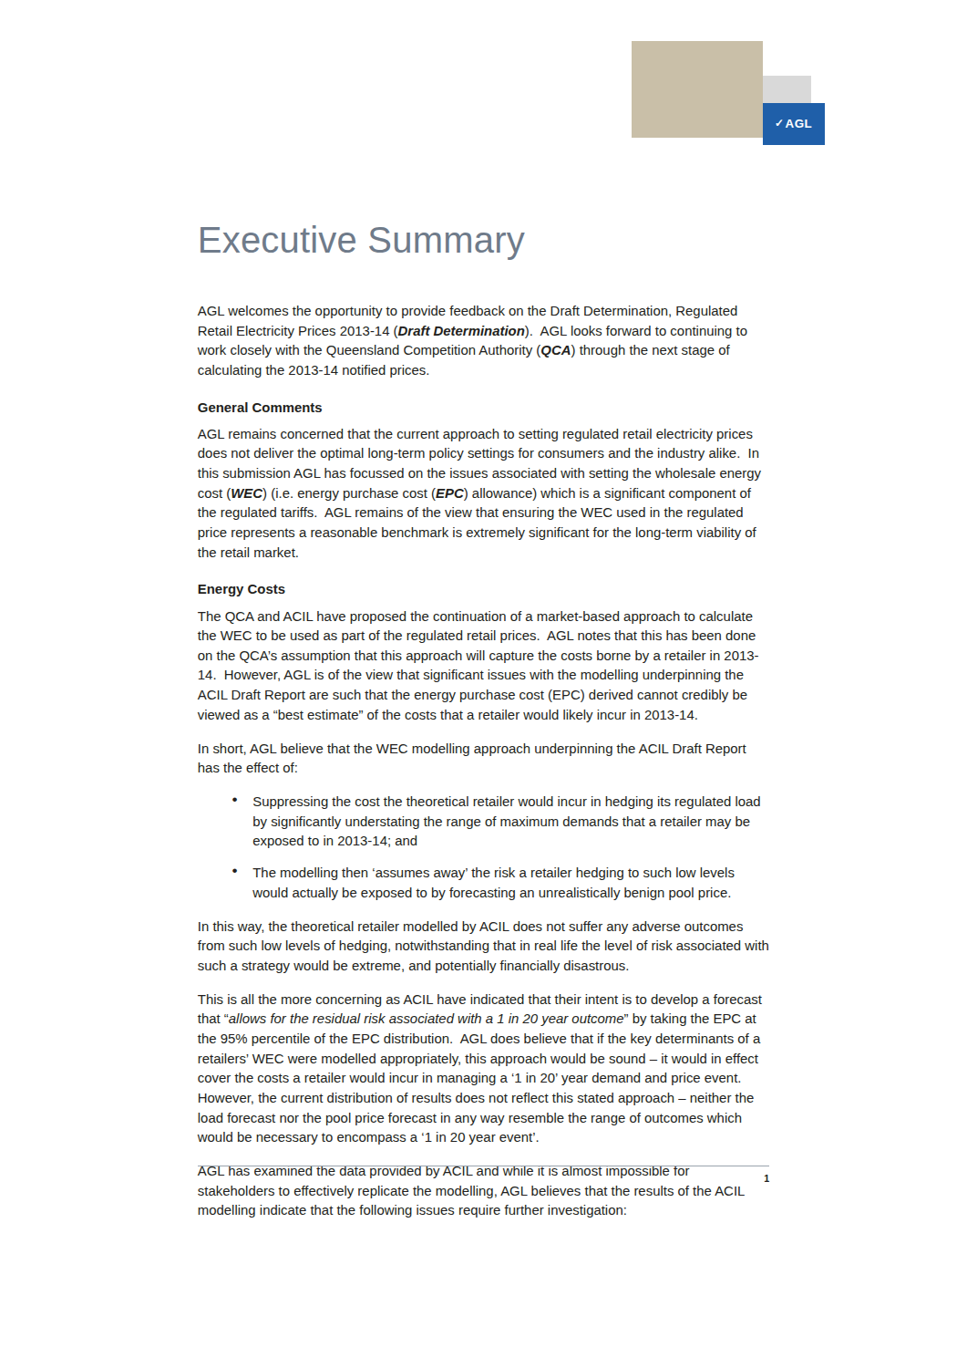✓AGL
Executive Summary
AGL welcomes the opportunity to provide feedback on the Draft Determination, Regulated Retail Electricity Prices 2013-14 (Draft Determination). AGL looks forward to continuing to work closely with the Queensland Competition Authority (QCA) through the next stage of calculating the 2013-14 notified prices.
General Comments
AGL remains concerned that the current approach to setting regulated retail electricity prices does not deliver the optimal long-term policy settings for consumers and the industry alike. In this submission AGL has focussed on the issues associated with setting the wholesale energy cost (WEC) (i.e. energy purchase cost (EPC) allowance) which is a significant component of the regulated tariffs. AGL remains of the view that ensuring the WEC used in the regulated price represents a reasonable benchmark is extremely significant for the long-term viability of the retail market.
Energy Costs
The QCA and ACIL have proposed the continuation of a market-based approach to calculate the WEC to be used as part of the regulated retail prices. AGL notes that this has been done on the QCA’s assumption that this approach will capture the costs borne by a retailer in 2013-14. However, AGL is of the view that significant issues with the modelling underpinning the ACIL Draft Report are such that the energy purchase cost (EPC) derived cannot credibly be viewed as a “best estimate” of the costs that a retailer would likely incur in 2013-14.
In short, AGL believe that the WEC modelling approach underpinning the ACIL Draft Report has the effect of:
Suppressing the cost the theoretical retailer would incur in hedging its regulated load by significantly understating the range of maximum demands that a retailer may be exposed to in 2013-14; and
The modelling then ‘assumes away’ the risk a retailer hedging to such low levels would actually be exposed to by forecasting an unrealistically benign pool price.
In this way, the theoretical retailer modelled by ACIL does not suffer any adverse outcomes from such low levels of hedging, notwithstanding that in real life the level of risk associated with such a strategy would be extreme, and potentially financially disastrous.
This is all the more concerning as ACIL have indicated that their intent is to develop a forecast that “allows for the residual risk associated with a 1 in 20 year outcome” by taking the EPC at the 95% percentile of the EPC distribution. AGL does believe that if the key determinants of a retailers’ WEC were modelled appropriately, this approach would be sound – it would in effect cover the costs a retailer would incur in managing a ‘1 in 20’ year demand and price event. However, the current distribution of results does not reflect this stated approach – neither the load forecast nor the pool price forecast in any way resemble the range of outcomes which would be necessary to encompass a ‘1 in 20 year event’.
AGL has examined the data provided by ACIL and while it is almost impossible for stakeholders to effectively replicate the modelling, AGL believes that the results of the ACIL modelling indicate that the following issues require further investigation:
1